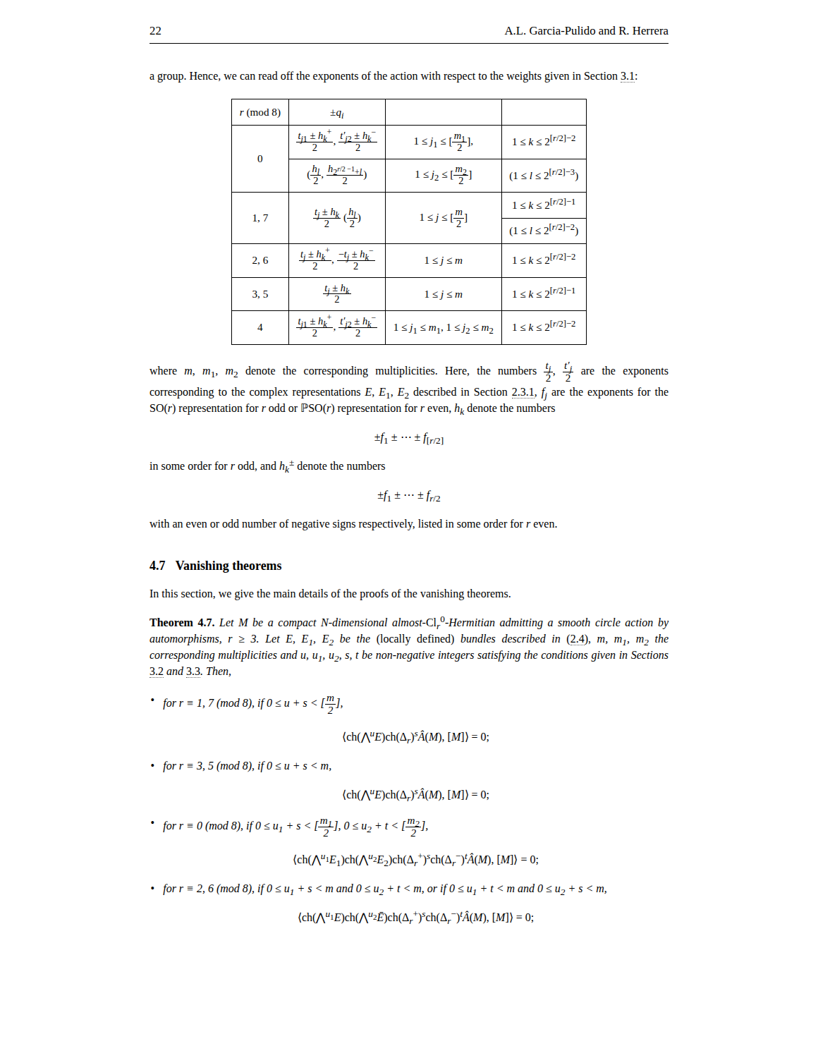22 A.L. Garcia-Pulido and R. Herrera
a group. Hence, we can read off the exponents of the action with respect to the weights given in Section 3.1:
| r (mod 8) | ± q i | | |
| --- | --- | --- | --- |
| 0 | t j 1 ± h k + 2 , t′ j 2 ± h k − 2 | 1 ≤ j 1 ≤ [ m 1 2 ], | 1 ≤ k ≤ 2 [ r /2]−2 |
| ( h l 2 , h 2 r /2 −1 + l 2 ) | 1 ≤ j 2 ≤ [ m 2 2 ] | (1 ≤ l ≤ 2 [ r /2]−3 ) |
| 1, 7 | t j ± h k 2 ( h l 2 ) | 1 ≤ j ≤ [ m 2 ] | 1 ≤ k ≤ 2 [ r /2]−1 |
| (1 ≤ l ≤ 2 [ r /2]−2 ) |
| 2, 6 | t j ± h k + 2 , − t j ± h k − 2 | 1 ≤ j ≤ m | 1 ≤ k ≤ 2 [ r /2]−2 |
| 3, 5 | t j ± h k 2 | 1 ≤ j ≤ m | 1 ≤ k ≤ 2 [ r /2]−1 |
| 4 | t j 1 ± h k + 2 , t′ j 2 ± h k − 2 | 1 ≤ j 1 ≤ m 1 , 1 ≤ j 2 ≤ m 2 | 1 ≤ k ≤ 2 [ r /2]−2 |
where m, m1, m2 denote the corresponding multiplicities. Here, the numbers tj 2, t′j 2 are the exponents corresponding to the complex representations E, E1, E2 described in Section 2.3.1, fj are the exponents for the SO(r) representation for r odd or ℙSO(r) representation for r even, hk denote the numbers
±f1 ± ⋯ ± f[r/2]
in some order for r odd, and hk± denote the numbers
±f1 ± ⋯ ± fr/2
with an even or odd number of negative signs respectively, listed in some order for r even.
4.7 Vanishing theorems
In this section, we give the main details of the proofs of the vanishing theorems.
Theorem 4.7. Let M be a compact N-dimensional almost-Clr0-Hermitian admitting a smooth circle action by automorphisms, r ≥ 3. Let E, E1, E2 be the (locally defined) bundles described in (2.4), m, m1, m2 the corresponding multiplicities and u, u1, u2, s, t be non-negative integers satisfying the conditions given in Sections 3.2 and 3.3. Then,
for r ≡ 1, 7 (mod 8), if 0 ≤ u + s < [m 2],
⟨ch(⋀uE)ch(Δr)sÂ(M), [M]⟩ = 0;
for r ≡ 3, 5 (mod 8), if 0 ≤ u + s < m,
⟨ch(⋀uE)ch(Δr)sÂ(M), [M]⟩ = 0;
for r ≡ 0 (mod 8), if 0 ≤ u1 + s < [m12], 0 ≤ u2 + t < [m22],
⟨ch(⋀u1E1)ch(⋀u2E2)ch(Δr+)sch(Δr−)tÂ(M), [M]⟩ = 0;
for r ≡ 2, 6 (mod 8), if 0 ≤ u1 + s < m and 0 ≤ u2 + t < m, or if 0 ≤ u1 + t < m and 0 ≤ u2 + s < m,
⟨ch(⋀u1E)ch(⋀u2Ē)ch(Δr+)sch(Δr−)tÂ(M), [M]⟩ = 0;